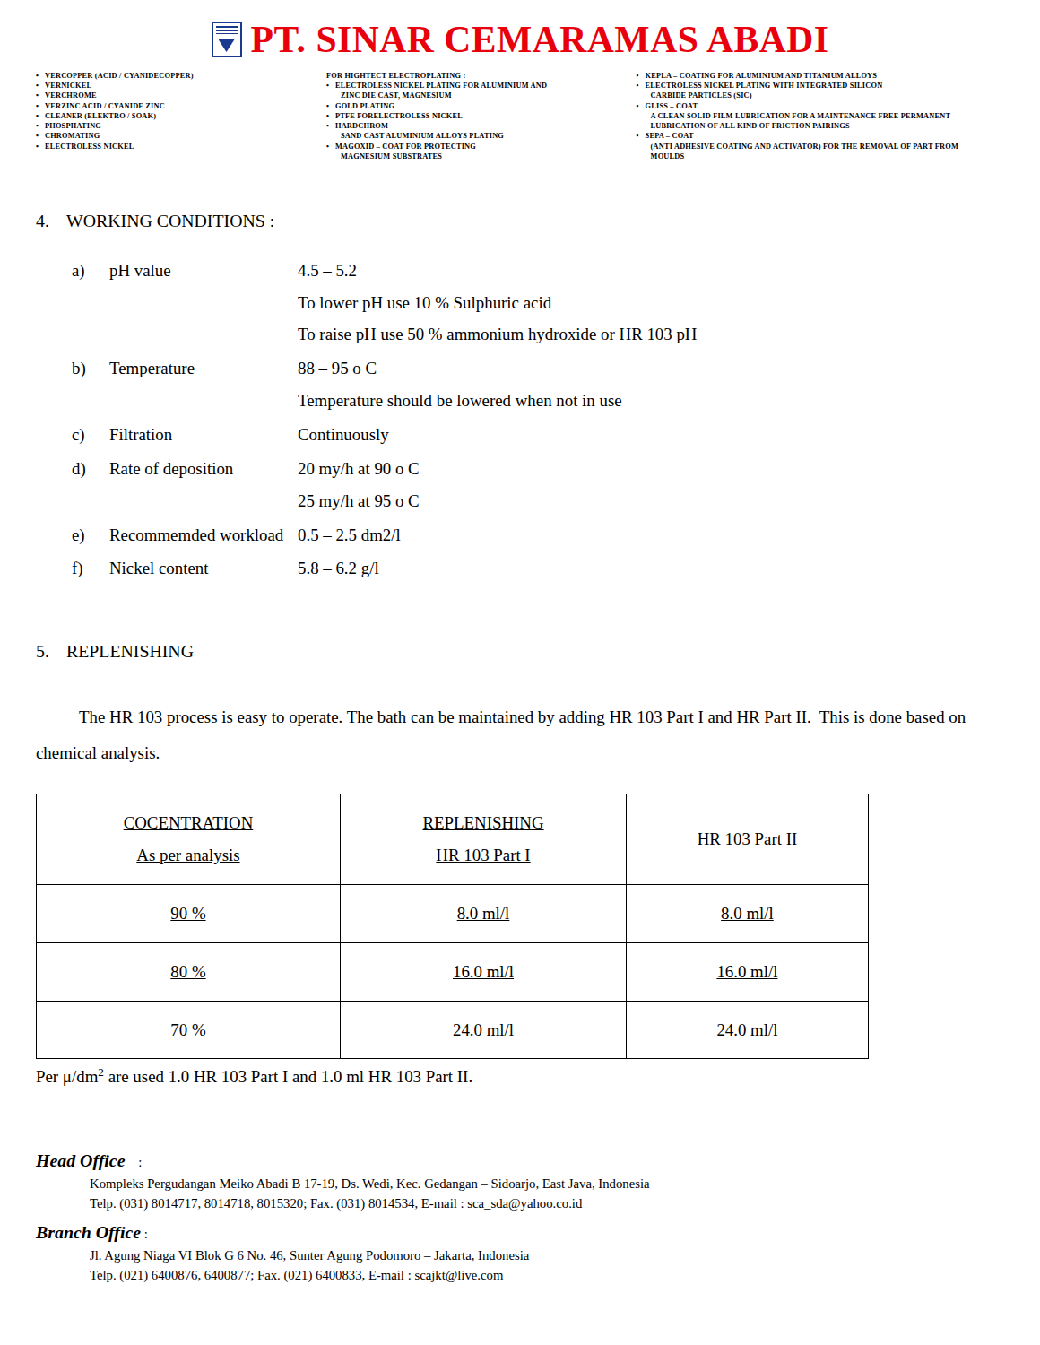PT. SINAR CEMARAMAS ABADI
| VERCOPPER (ACID / CYANIDECOPPER) VERNICKEL VERCHROME VERZINC ACID / CYANIDE ZINC CLEANER (ELEKTRO / SOAK) PHOSPHATING CHROMATING ELECTROLESS NICKEL | FOR HIGHTECT ELECTROPLATING : ELECTROLESS NICKEL PLATING FOR ALUMINIUM AND ZINC DIE CAST, MAGNESIUM GOLD PLATING PTFE FORELECTROLESS NICKEL HARDCHROM SAND CAST ALUMINIUM ALLOYS PLATING MAGOXID – COAT FOR PROTECTING MAGNESIUM SUBSTRATES | KEPLA – COATING FOR ALUMINIUM AND TITANIUM ALLOYS ELECTROLESS NICKEL PLATING WITH INTEGRATED SILICON CARBIDE PARTICLES (SIC) GLISS – COAT A CLEAN SOLID FILM LUBRICATION FOR A MAINTENANCE FREE PERMANENT LUBRICATION OF ALL KIND OF FRICTION PAIRINGS SEPA – COAT (ANTI ADHESIVE COATING AND ACTIVATOR) FOR THE REMOVAL OF PART FROM MOULDS |
4. WORKING CONDITIONS :
a) pH value 4.5 – 5.2
To lower pH use 10 % Sulphuric acid
To raise pH use 50 % ammonium hydroxide or HR 103 pH
b) Temperature 88 – 95 o C
Temperature should be lowered when not in use
c) Filtration Continuously
d) Rate of deposition 20 my/h at 90 o C
25 my/h at 95 o C
e) Recommemded workload 0.5 – 2.5 dm2/l
f) Nickel content 5.8 – 6.2 g/l
5. REPLENISHING
The HR 103 process is easy to operate. The bath can be maintained by adding HR 103 Part I and HR Part II. This is done based on chemical analysis.
| COCENTRATION As per analysis | REPLENISHING HR 103 Part I | HR 103 Part II |
| --- | --- | --- |
| 90 % | 8.0 ml/l | 8.0 ml/l |
| 80 % | 16.0 ml/l | 16.0 ml/l |
| 70 % | 24.0 ml/l | 24.0 ml/l |
Per μ/dm2 are used 1.0 HR 103 Part I and 1.0 ml HR 103 Part II.
Head Office :
Kompleks Pergudangan Meiko Abadi B 17-19, Ds. Wedi, Kec. Gedangan – Sidoarjo, East Java, Indonesia
Telp. (031) 8014717, 8014718, 8015320; Fax. (031) 8014534, E-mail : sca_sda@yahoo.co.id
Branch Office :
Jl. Agung Niaga VI Blok G 6 No. 46, Sunter Agung Podomoro – Jakarta, Indonesia
Telp. (021) 6400876, 6400877; Fax. (021) 6400833, E-mail : scajkt@live.com